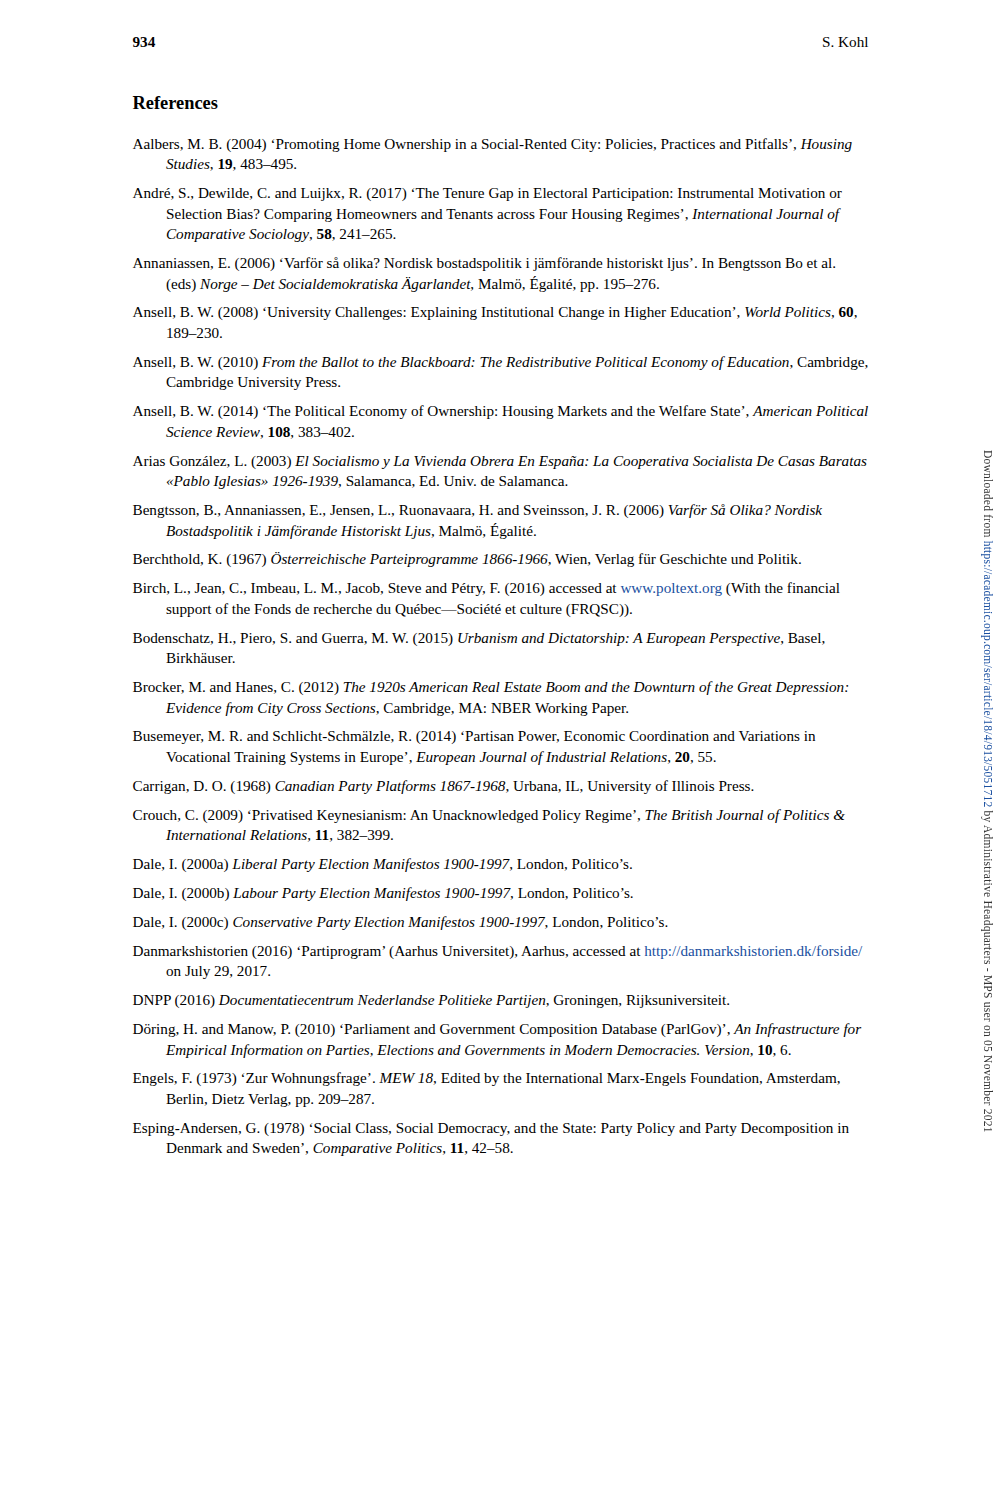934 S. Kohl
References
Aalbers, M. B. (2004) ‘Promoting Home Ownership in a Social-Rented City: Policies, Practices and Pitfalls’, Housing Studies, 19, 483–495.
André, S., Dewilde, C. and Luijkx, R. (2017) ‘The Tenure Gap in Electoral Participation: Instrumental Motivation or Selection Bias? Comparing Homeowners and Tenants across Four Housing Regimes’, International Journal of Comparative Sociology, 58, 241–265.
Annaniassen, E. (2006) ‘Varför så olika? Nordisk bostadspolitik i jämförande historiskt ljus’. In Bengtsson Bo et al. (eds) Norge – Det Socialdemokratiska Ägarlandet, Malmö, Égalité, pp. 195–276.
Ansell, B. W. (2008) ‘University Challenges: Explaining Institutional Change in Higher Education’, World Politics, 60, 189–230.
Ansell, B. W. (2010) From the Ballot to the Blackboard: The Redistributive Political Economy of Education, Cambridge, Cambridge University Press.
Ansell, B. W. (2014) ‘The Political Economy of Ownership: Housing Markets and the Welfare State’, American Political Science Review, 108, 383–402.
Arias González, L. (2003) El Socialismo y La Vivienda Obrera En España: La Cooperativa Socialista De Casas Baratas «Pablo Iglesias» 1926-1939, Salamanca, Ed. Univ. de Salamanca.
Bengtsson, B., Annaniassen, E., Jensen, L., Ruonavaara, H. and Sveinsson, J. R. (2006) Varför Så Olika? Nordisk Bostadspolitik i Jämförande Historiskt Ljus, Malmö, Égalité.
Berchthold, K. (1967) Österreichische Parteiprogramme 1866-1966, Wien, Verlag für Geschichte und Politik.
Birch, L., Jean, C., Imbeau, L. M., Jacob, Steve and Pétry, F. (2016) accessed at www.poltext.org (With the financial support of the Fonds de recherche du Québec—Société et culture (FRQSC)).
Bodenschatz, H., Piero, S. and Guerra, M. W. (2015) Urbanism and Dictatorship: A European Perspective, Basel, Birkhäuser.
Brocker, M. and Hanes, C. (2012) The 1920s American Real Estate Boom and the Downturn of the Great Depression: Evidence from City Cross Sections, Cambridge, MA: NBER Working Paper.
Busemeyer, M. R. and Schlicht-Schmälzle, R. (2014) ‘Partisan Power, Economic Coordination and Variations in Vocational Training Systems in Europe’, European Journal of Industrial Relations, 20, 55.
Carrigan, D. O. (1968) Canadian Party Platforms 1867-1968, Urbana, IL, University of Illinois Press.
Crouch, C. (2009) ‘Privatised Keynesianism: An Unacknowledged Policy Regime’, The British Journal of Politics & International Relations, 11, 382–399.
Dale, I. (2000a) Liberal Party Election Manifestos 1900-1997, London, Politico’s.
Dale, I. (2000b) Labour Party Election Manifestos 1900-1997, London, Politico’s.
Dale, I. (2000c) Conservative Party Election Manifestos 1900-1997, London, Politico’s.
Danmarkshistorien (2016) ‘Partiprogram’ (Aarhus Universitet), Aarhus, accessed at http://danmarkshistorien.dk/forside/ on July 29, 2017.
DNPP (2016) Documentatiecentrum Nederlandse Politieke Partijen, Groningen, Rijksuniversiteit.
Döring, H. and Manow, P. (2010) ‘Parliament and Government Composition Database (ParlGov)’, An Infrastructure for Empirical Information on Parties, Elections and Governments in Modern Democracies. Version, 10, 6.
Engels, F. (1973) ‘Zur Wohnungsfrage’. MEW 18, Edited by the International Marx-Engels Foundation, Amsterdam, Berlin, Dietz Verlag, pp. 209–287.
Esping-Andersen, G. (1978) ‘Social Class, Social Democracy, and the State: Party Policy and Party Decomposition in Denmark and Sweden’, Comparative Politics, 11, 42–58.
Downloaded from https://academic.oup.com/ser/article/18/4/913/5051712 by Administrative Headquarters - MPS user on 05 November 2021